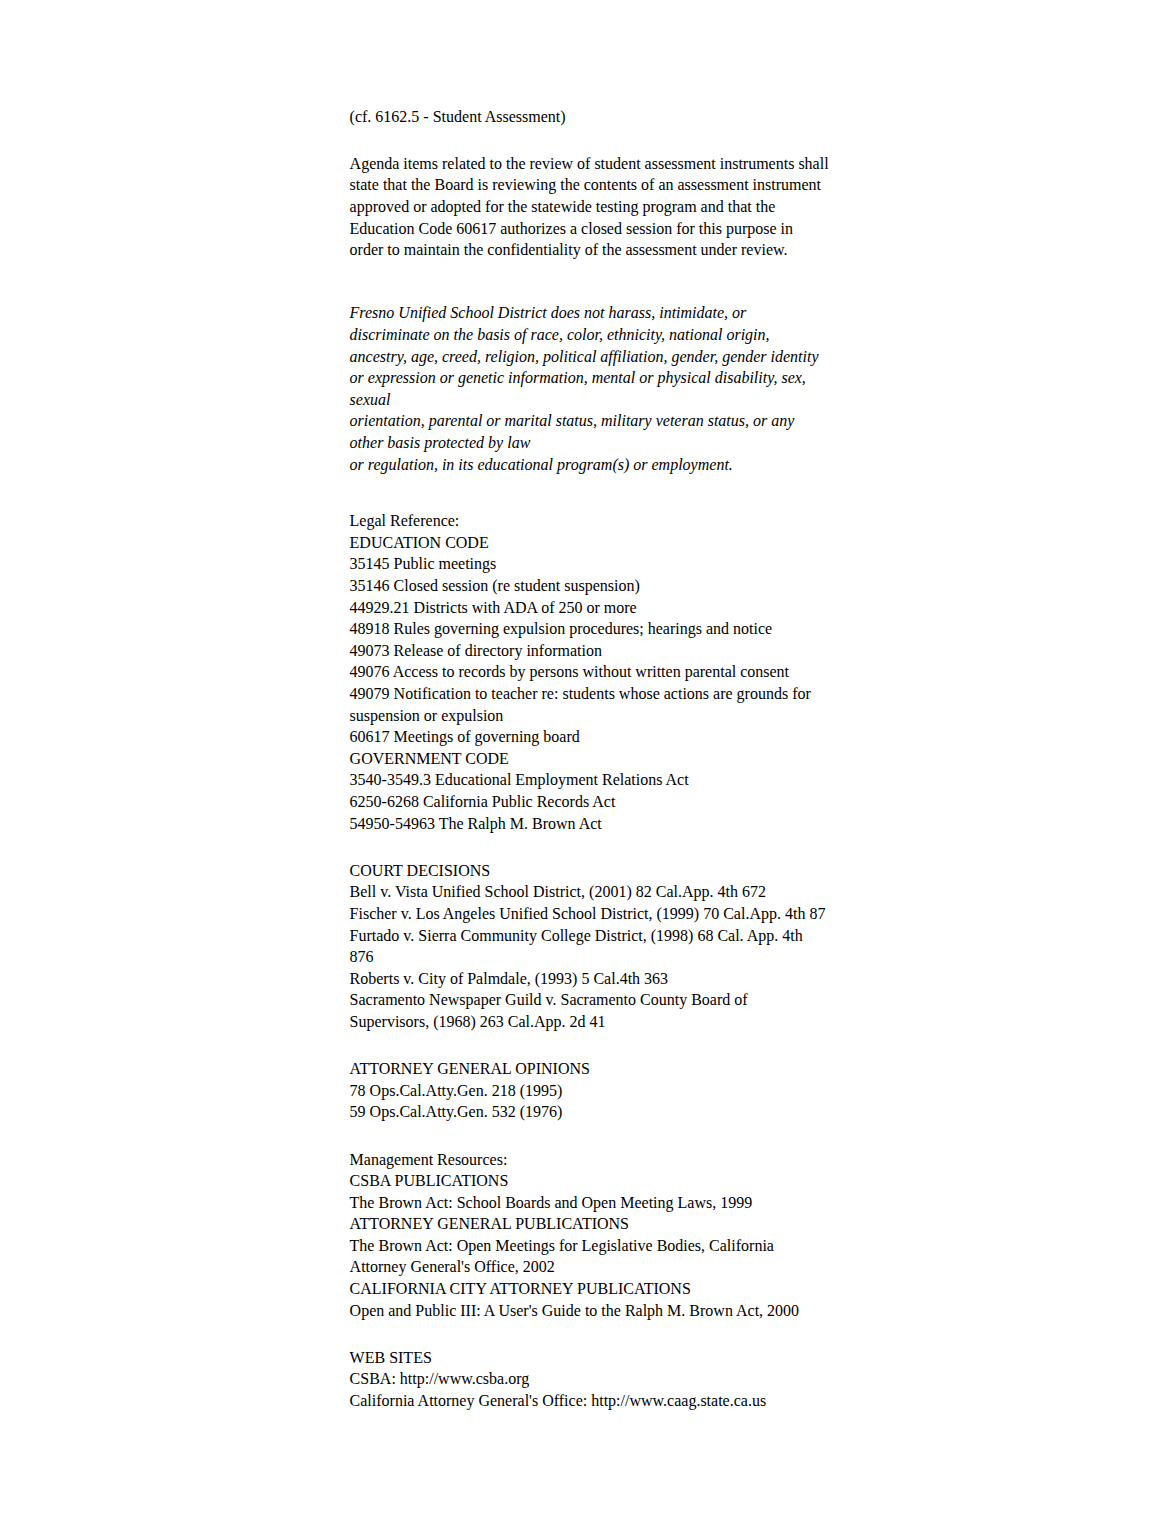(cf. 6162.5 - Student Assessment)
Agenda items related to the review of student assessment instruments shall state that the Board is reviewing the contents of an assessment instrument approved or adopted for the statewide testing program and that the Education Code 60617 authorizes a closed session for this purpose in order to maintain the confidentiality of the assessment under review.
Fresno Unified School District does not harass, intimidate, or discriminate on the basis of race, color, ethnicity, national origin, ancestry, age, creed, religion, political affiliation, gender, gender identity or expression or genetic information, mental or physical disability, sex, sexual
orientation, parental or marital status, military veteran status, or any other basis protected by law
or regulation, in its educational program(s) or employment.
Legal Reference:
EDUCATION CODE
35145 Public meetings
35146 Closed session (re student suspension)
44929.21 Districts with ADA of 250 or more
48918 Rules governing expulsion procedures; hearings and notice
49073 Release of directory information
49076 Access to records by persons without written parental consent
49079 Notification to teacher re: students whose actions are grounds for suspension or expulsion
60617 Meetings of governing board
GOVERNMENT CODE
3540-3549.3 Educational Employment Relations Act
6250-6268 California Public Records Act
54950-54963 The Ralph M. Brown Act
COURT DECISIONS
Bell v. Vista Unified School District, (2001) 82 Cal.App. 4th 672
Fischer v. Los Angeles Unified School District, (1999) 70 Cal.App. 4th 87
Furtado v. Sierra Community College District, (1998) 68 Cal. App. 4th 876
Roberts v. City of Palmdale, (1993) 5 Cal.4th 363
Sacramento Newspaper Guild v. Sacramento County Board of Supervisors, (1968) 263 Cal.App. 2d 41
ATTORNEY GENERAL OPINIONS
78 Ops.Cal.Atty.Gen. 218 (1995)
59 Ops.Cal.Atty.Gen. 532 (1976)
Management Resources:
CSBA PUBLICATIONS
The Brown Act: School Boards and Open Meeting Laws, 1999
ATTORNEY GENERAL PUBLICATIONS
The Brown Act: Open Meetings for Legislative Bodies, California Attorney General's Office, 2002
CALIFORNIA CITY ATTORNEY PUBLICATIONS
Open and Public III: A User's Guide to the Ralph M. Brown Act, 2000
WEB SITES
CSBA: http://www.csba.org
California Attorney General's Office: http://www.caag.state.ca.us